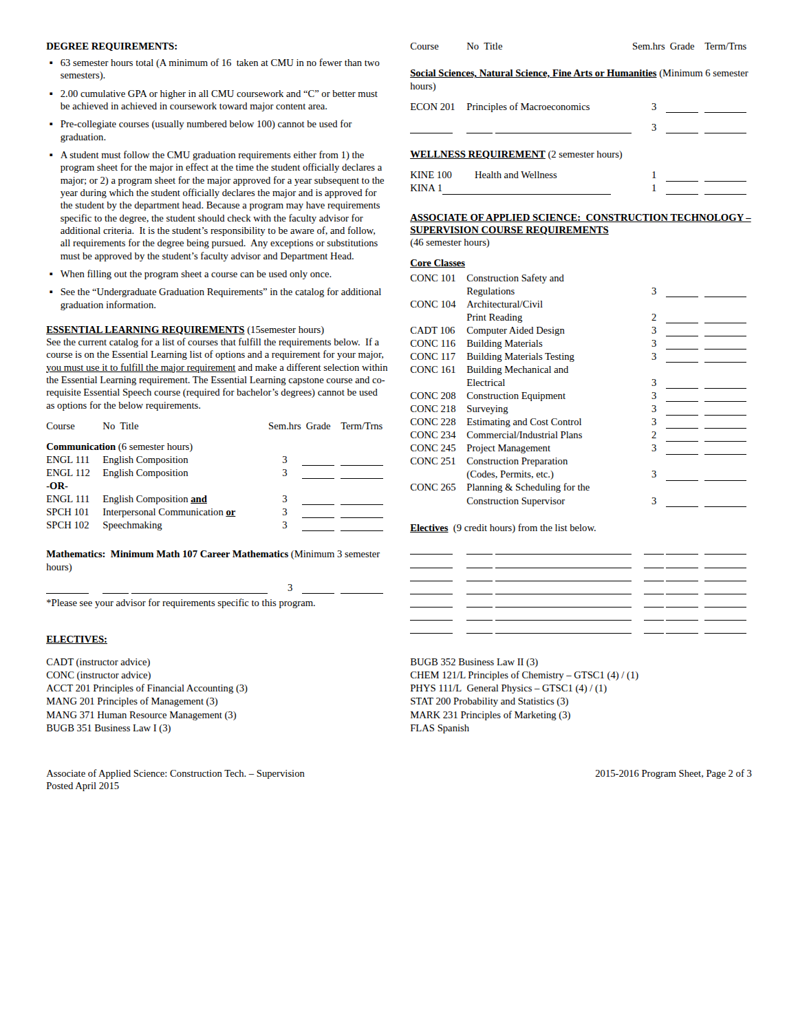Degree Requirements:
63 semester hours total (A minimum of 16 taken at CMU in no fewer than two semesters).
2.00 cumulative GPA or higher in all CMU coursework and “C” or better must be achieved in achieved in coursework toward major content area.
Pre-collegiate courses (usually numbered below 100) cannot be used for graduation.
A student must follow the CMU graduation requirements either from 1) the program sheet for the major in effect at the time the student officially declares a major; or 2) a program sheet for the major approved for a year subsequent to the year during which the student officially declares the major and is approved for the student by the department head. Because a program may have requirements specific to the degree, the student should check with the faculty advisor for additional criteria. It is the student’s responsibility to be aware of, and follow, all requirements for the degree being pursued. Any exceptions or substitutions must be approved by the student’s faculty advisor and Department Head.
When filling out the program sheet a course can be used only once.
See the “Undergraduate Graduation Requirements” in the catalog for additional graduation information.
Essential Learning Requirements (15semester hours)
See the current catalog for a list of courses that fulfill the requirements below. If a course is on the Essential Learning list of options and a requirement for your major, you must use it to fulfill the major requirement and make a different selection within the Essential Learning requirement. The Essential Learning capstone course and co-requisite Essential Speech course (required for bachelor’s degrees) cannot be used as options for the below requirements.
| Course | No Title | Sem.hrs | Grade | Term/Trns |
| Communication (6 semester hours) |
| ENGL 111 | English Composition | 3 | | |
| ENGL 112 | English Composition | 3 | | |
| -OR- |
| ENGL 111 | English Composition and | 3 | | |
| SPCH 101 | Interpersonal Communication or | 3 | | |
| SPCH 102 | Speechmaking | 3 | | |
Mathematics: Minimum Math 107 Career Mathematics (Minimum 3 semester hours)
| | | 3 | | |
*Please see your advisor for requirements specific to this program.
Electives:
| Course | No Title | Sem.hrs | Grade | Term/Trns |
Social Sciences, Natural Science, Fine Arts or Humanities (Minimum 6 semester hours)
| ECON 201 | Principles of Macroeconomics | 3 | | |
| | | 3 | | |
Wellness Requirement (2 semester hours)
| KINE 100 | Health and Wellness | 1 | | |
| KINA 1 | | 1 | | |
Associate of Applied Science: Construction Technology – Supervision Course Requirements
(46 semester hours)
Core Classes
| CONC 101 | Construction Safety and | | | |
| | Regulations | 3 | | |
| CONC 104 | Architectural/Civil | | | |
| | Print Reading | 2 | | |
| CADT 106 | Computer Aided Design | 3 | | |
| CONC 116 | Building Materials | 3 | | |
| CONC 117 | Building Materials Testing | 3 | | |
| CONC 161 | Building Mechanical and | | | |
| | Electrical | 3 | | |
| CONC 208 | Construction Equipment | 3 | | |
| CONC 218 | Surveying | 3 | | |
| CONC 228 | Estimating and Cost Control | 3 | | |
| CONC 234 | Commercial/Industrial Plans | 2 | | |
| CONC 245 | Project Management | 3 | | |
| CONC 251 | Construction Preparation | | | |
| | (Codes, Permits, etc.) | 3 | | |
| CONC 265 | Planning & Scheduling for the | | | |
| | Construction Supervisor | 3 | | |
Electives (9 credit hours) from the list below.
CADT (instructor advice)
CONC (instructor advice)
ACCT 201 Principles of Financial Accounting (3)
MANG 201 Principles of Management (3)
MANG 371 Human Resource Management (3)
BUGB 351 Business Law I (3)
BUGB 352 Business Law II (3)
CHEM 121/L Principles of Chemistry – GTSC1 (4) / (1)
PHYS 111/L General Physics – GTSC1 (4) / (1)
STAT 200 Probability and Statistics (3)
MARK 231 Principles of Marketing (3)
FLAS Spanish
Associate of Applied Science: Construction Tech. – Supervision Posted April 2015
2015-2016 Program Sheet, Page 2 of 3